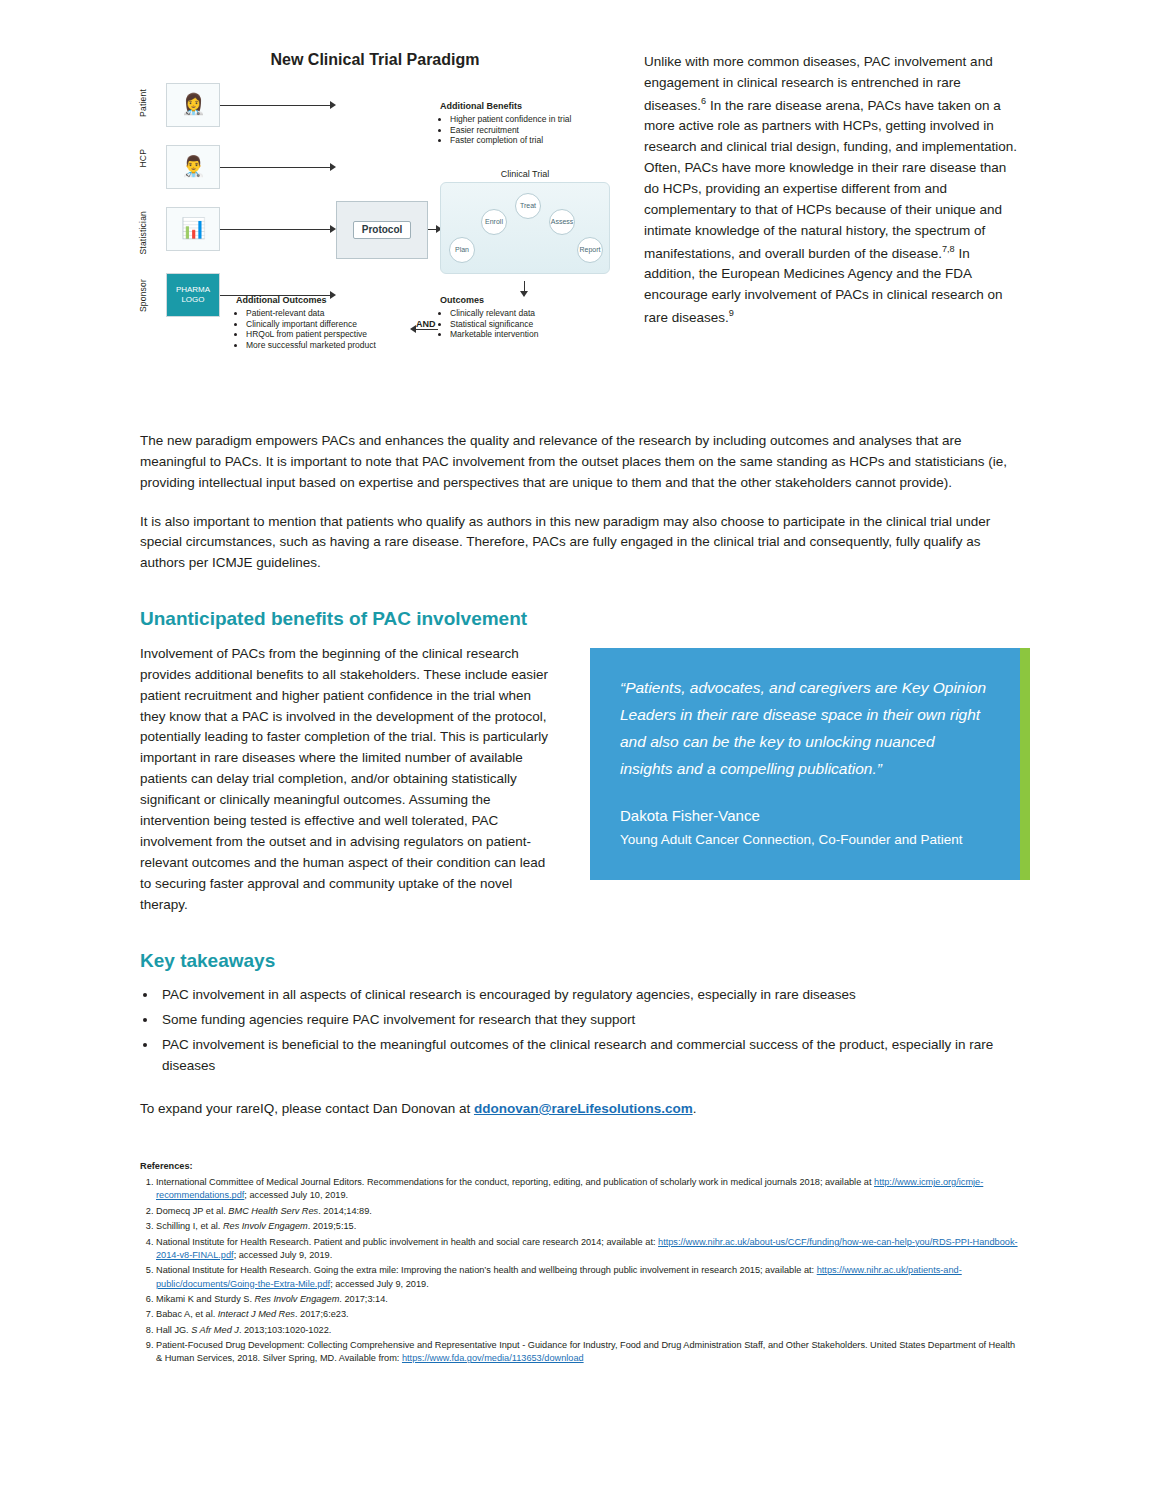New Clinical Trial Paradigm
Patient
HCP
Statistician
Sponsor
👩‍⚕
👨‍⚕
📊
PHARMA
LOGO
Protocol
Additional Benefits
Higher patient confidence in trial
Easier recruitment
Faster completion of trial
Clinical Trial
Plan
Enroll
Treat
Assess
Report
Outcomes
Clinically relevant data
Statistical significance
Marketable intervention
AND
Additional Outcomes
Patient-relevant data
Clinically important difference
HRQoL from patient perspective
More successful marketed product
Unlike with more common diseases, PAC involvement and engagement in clinical research is entrenched in rare diseases.6 In the rare disease arena, PACs have taken on a more active role as partners with HCPs, getting involved in research and clinical trial design, funding, and implementation. Often, PACs have more knowledge in their rare disease than do HCPs, providing an expertise different from and complementary to that of HCPs because of their unique and intimate knowledge of the natural history, the spectrum of manifestations, and overall burden of the disease.7,8 In addition, the European Medicines Agency and the FDA encourage early involvement of PACs in clinical research on rare diseases.9
The new paradigm empowers PACs and enhances the quality and relevance of the research by including outcomes and analyses that are meaningful to PACs. It is important to note that PAC involvement from the outset places them on the same standing as HCPs and statisticians (ie, providing intellectual input based on expertise and perspectives that are unique to them and that the other stakeholders cannot provide).
It is also important to mention that patients who qualify as authors in this new paradigm may also choose to participate in the clinical trial under special circumstances, such as having a rare disease. Therefore, PACs are fully engaged in the clinical trial and consequently, fully qualify as authors per ICMJE guidelines.
Unanticipated benefits of PAC involvement
Involvement of PACs from the beginning of the clinical research provides additional benefits to all stakeholders. These include easier patient recruitment and higher patient confidence in the trial when they know that a PAC is involved in the development of the protocol, potentially leading to faster completion of the trial. This is particularly important in rare diseases where the limited number of available patients can delay trial completion, and/or obtaining statistically significant or clinically meaningful outcomes. Assuming the intervention being tested is effective and well tolerated, PAC involvement from the outset and in advising regulators on patient-relevant outcomes and the human aspect of their condition can lead to securing faster approval and community uptake of the novel therapy.
“Patients, advocates, and caregivers are Key Opinion Leaders in their rare disease space in their own right and also can be the key to unlocking nuanced insights and a compelling publication.”
Dakota Fisher-Vance
Young Adult Cancer Connection, Co-Founder and Patient
Key takeaways
PAC involvement in all aspects of clinical research is encouraged by regulatory agencies, especially in rare diseases
Some funding agencies require PAC involvement for research that they support
PAC involvement is beneficial to the meaningful outcomes of the clinical research and commercial success of the product, especially in rare diseases
To expand your rareIQ, please contact Dan Donovan at ddonovan@rareLifesolutions.com.
References:
International Committee of Medical Journal Editors. Recommendations for the conduct, reporting, editing, and publication of scholarly work in medical journals 2018; available at http://www.icmje.org/icmje-recommendations.pdf; accessed July 10, 2019.
Domecq JP et al. BMC Health Serv Res. 2014;14:89.
Schilling I, et al. Res Involv Engagem. 2019;5:15.
National Institute for Health Research. Patient and public involvement in health and social care research 2014; available at: https://www.nihr.ac.uk/about-us/CCF/funding/how-we-can-help-you/RDS-PPI-Handbook-2014-v8-FINAL.pdf; accessed July 9, 2019.
National Institute for Health Research. Going the extra mile: Improving the nation’s health and wellbeing through public involvement in research 2015; available at: https://www.nihr.ac.uk/patients-and-public/documents/Going-the-Extra-Mile.pdf; accessed July 9, 2019.
Mikami K and Sturdy S. Res Involv Engagem. 2017;3:14.
Babac A, et al. Interact J Med Res. 2017;6:e23.
Hall JG. S Afr Med J. 2013;103:1020-1022.
Patient-Focused Drug Development: Collecting Comprehensive and Representative Input - Guidance for Industry, Food and Drug Administration Staff, and Other Stakeholders. United States Department of Health & Human Services, 2018. Silver Spring, MD. Available from: https://www.fda.gov/media/113653/download